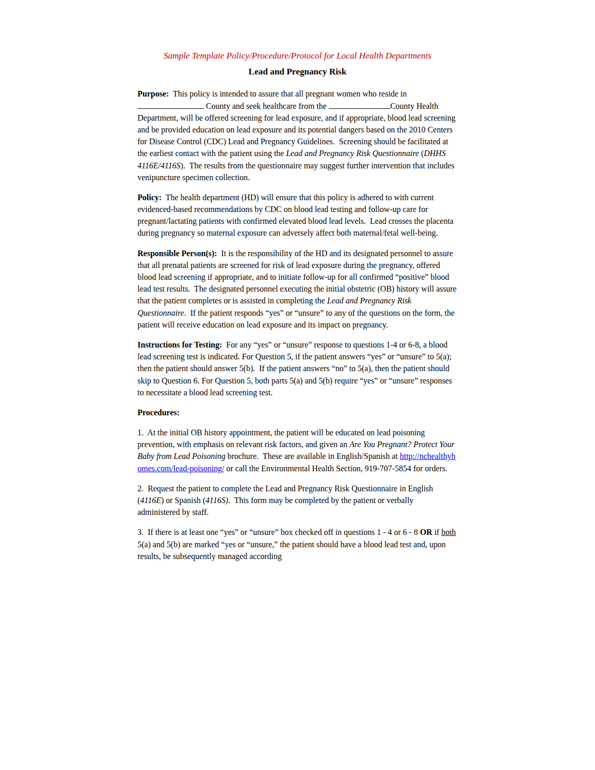Sample Template Policy/Procedure/Protocol for Local Health Departments
Lead and Pregnancy Risk
Purpose: This policy is intended to assure that all pregnant women who reside in County and seek healthcare from the County Health Department, will be offered screening for lead exposure, and if appropriate, blood lead screening and be provided education on lead exposure and its potential dangers based on the 2010 Centers for Disease Control (CDC) Lead and Pregnancy Guidelines. Screening should be facilitated at the earliest contact with the patient using the Lead and Pregnancy Risk Questionnaire (DHHS 4116E/4116S). The results from the questionnaire may suggest further intervention that includes venipuncture specimen collection.
Policy: The health department (HD) will ensure that this policy is adhered to with current evidenced-based recommendations by CDC on blood lead testing and follow-up care for pregnant/lactating patients with confirmed elevated blood lead levels. Lead crosses the placenta during pregnancy so maternal exposure can adversely affect both maternal/fetal well-being.
Responsible Person(s): It is the responsibility of the HD and its designated personnel to assure that all prenatal patients are screened for risk of lead exposure during the pregnancy, offered blood lead screening if appropriate, and to initiate follow-up for all confirmed “positive” blood lead test results. The designated personnel executing the initial obstetric (OB) history will assure that the patient completes or is assisted in completing the Lead and Pregnancy Risk Questionnaire. If the patient responds “yes” or “unsure” to any of the questions on the form, the patient will receive education on lead exposure and its impact on pregnancy.
Instructions for Testing: For any “yes” or “unsure” response to questions 1-4 or 6-8, a blood lead screening test is indicated. For Question 5, if the patient answers “yes” or “unsure” to 5(a); then the patient should answer 5(b). If the patient answers “no” to 5(a), then the patient should skip to Question 6. For Question 5, both parts 5(a) and 5(b) require “yes” or “unsure” responses to necessitate a blood lead screening test.
Procedures:
1. At the initial OB history appointment, the patient will be educated on lead poisoning prevention, with emphasis on relevant risk factors, and given an Are You Pregnant? Protect Your Baby from Lead Poisoning brochure. These are available in English/Spanish at http://nchealthyhomes.com/lead-poisoning/ or call the Environmental Health Section, 919-707-5854 for orders.
2. Request the patient to complete the Lead and Pregnancy Risk Questionnaire in English (4116E) or Spanish (4116S). This form may be completed by the patient or verbally administered by staff.
3. If there is at least one “yes” or “unsure” box checked off in questions 1 - 4 or 6 - 8 OR if both 5(a) and 5(b) are marked “yes or “unsure,” the patient should have a blood lead test and, upon results, be subsequently managed according